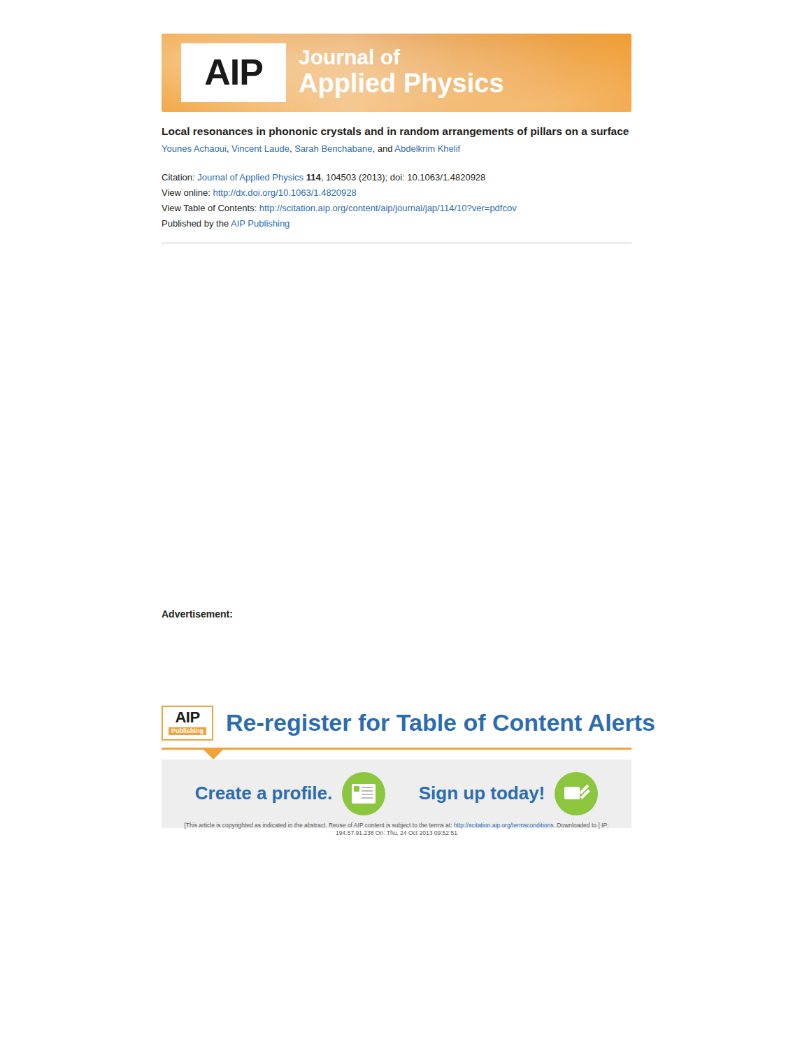AIP
Journal of Applied Physics
Local resonances in phononic crystals and in random arrangements of pillars on a surface
Younes Achaoui, Vincent Laude, Sarah Benchabane, and Abdelkrim Khelif
Citation: Journal of Applied Physics 114, 104503 (2013); doi: 10.1063/1.4820928
View online: http://dx.doi.org/10.1063/1.4820928
View Table of Contents: http://scitation.aip.org/content/aip/journal/jap/114/10?ver=pdfcov
Published by the AIP Publishing
Advertisement:
AIP
Publishing
Re-register for Table of Content Alerts
Create a profile.
Sign up today!
[This article is copyrighted as indicated in the abstract. Reuse of AIP content is subject to the terms at: http://scitation.aip.org/termsconditions. Downloaded to ] IP:
194.57.91.238 On: Thu, 24 Oct 2013 09:52:51